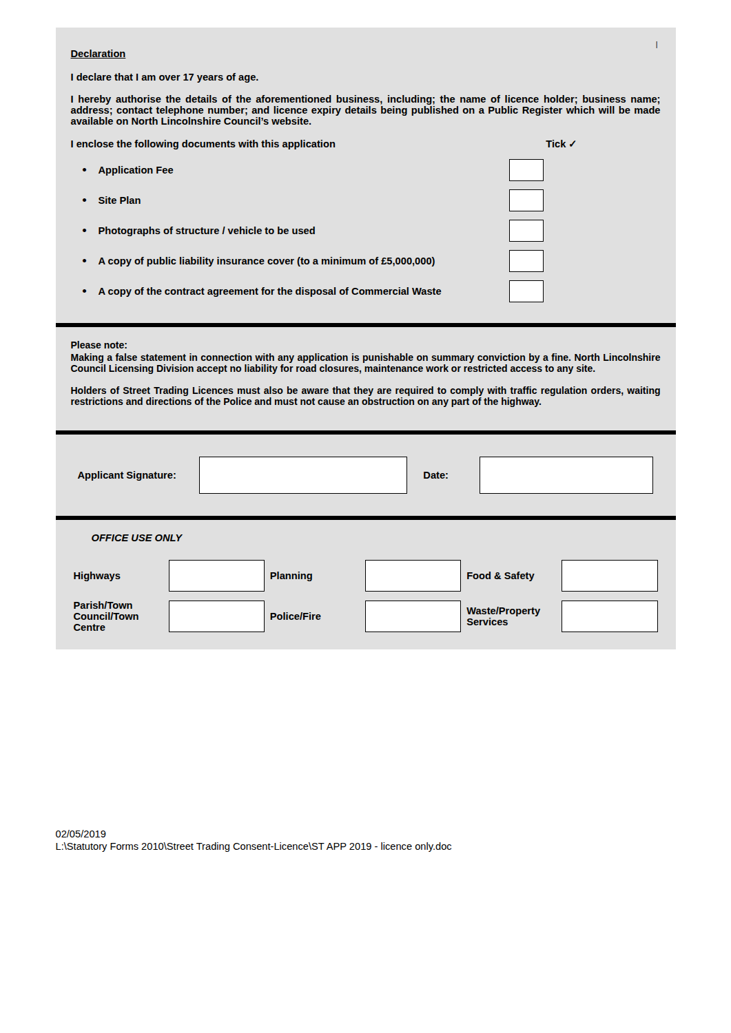|
Declaration
I declare that I am over 17 years of age.
I hereby authorise the details of the aforementioned business, including; the name of licence holder; business name; address; contact telephone number; and licence expiry details being published on a Public Register which will be made available on North Lincolnshire Council’s website.
I enclose the following documents with this application Tick ✓
• Application Fee
• Site Plan
• Photographs of structure / vehicle to be used
• A copy of public liability insurance cover (to a minimum of £5,000,000)
• A copy of the contract agreement for the disposal of Commercial Waste
Please note:
Making a false statement in connection with any application is punishable on summary conviction by a fine. North Lincolnshire Council Licensing Division accept no liability for road closures, maintenance work or restricted access to any site.
Holders of Street Trading Licences must also be aware that they are required to comply with traffic regulation orders, waiting restrictions and directions of the Police and must not cause an obstruction on any part of the highway.
| Applicant Signature: | | Date: | |
OFFICE USE ONLY
| Highways | | Planning | | Food & Safety | |
| Parish/Town Council/Town Centre | | Police/Fire | | Waste/Property Services | |
02/05/2019
L:\Statutory Forms 2010\Street Trading Consent-Licence\ST APP 2019 - licence only.doc